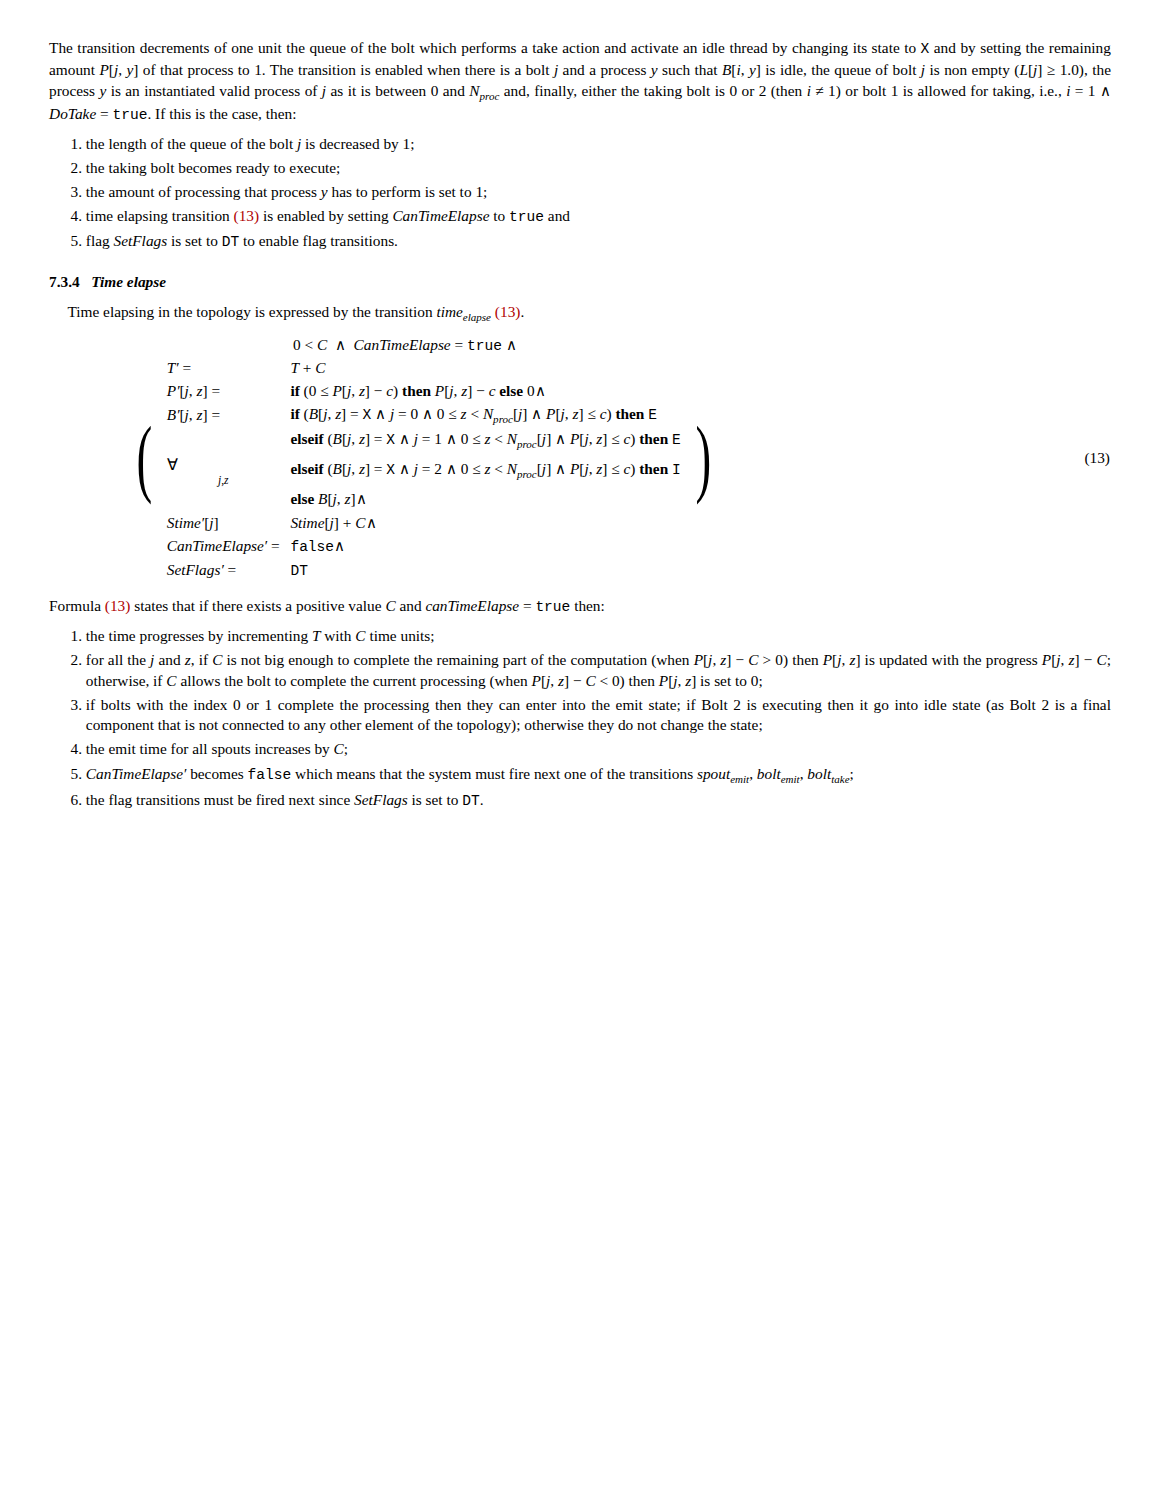The transition decrements of one unit the queue of the bolt which performs a take action and activate an idle thread by changing its state to X and by setting the remaining amount P[j, y] of that process to 1. The transition is enabled when there is a bolt j and a process y such that B[i, y] is idle, the queue of bolt j is non empty (L[j] ≥ 1.0), the process y is an instantiated valid process of j as it is between 0 and Nproc and, finally, either the taking bolt is 0 or 2 (then i ≠ 1) or bolt 1 is allowed for taking, i.e., i = 1 ∧ DoTake = true. If this is the case, then:
the length of the queue of the bolt j is decreased by 1;
the taking bolt becomes ready to execute;
the amount of processing that process y has to perform is set to 1;
time elapsing transition (13) is enabled by setting CanTimeElapse to true and
flag SetFlags is set to DT to enable flag transitions.
7.3.4 Time elapse
Time elapsing in the topology is expressed by the transition timeelapse (13).
| | 0 < C ∧ CanTimeElapse = true ∧ / ( / T′ = / T + C / ) / / P′ [ j , z ] = / if (0 ≤ P [ j , z ] − c ) then P [ j , z ] − c else 0∧ / / B′ [ j , z ] = / if ( B [ j , z ] = X ∧ j = 0 ∧ 0 ≤ z < N proc [ j ] ∧ P [ j , z ] ≤ c ) then E / / / elseif ( B [ j , z ] = X ∧ j = 1 ∧ 0 ≤ z < N proc [ j ] ∧ P [ j , z ] ≤ c ) then E / / ∀ j , z / elseif ( B [ j , z ] = X ∧ j = 2 ∧ 0 ≤ z < N proc [ j ] ∧ P [ j , z ] ≤ c ) then I / / / else B [ j , z ]∧ / / Stime′ [ j ] / Stime [ j ] + C ∧ / / CanTimeElapse′ = / false ∧ / / / SetFlags′ = / DT / / | (13) |
Formula (13) states that if there exists a positive value C and canTimeElapse = true then:
the time progresses by incrementing T with C time units;
for all the j and z, if C is not big enough to complete the remaining part of the computation (when P[j, z] − C > 0) then P[j, z] is updated with the progress P[j, z] − C; otherwise, if C allows the bolt to complete the current processing (when P[j, z] − C < 0) then P[j, z] is set to 0;
if bolts with the index 0 or 1 complete the processing then they can enter into the emit state; if Bolt 2 is executing then it go into idle state (as Bolt 2 is a final component that is not connected to any other element of the topology); otherwise they do not change the state;
the emit time for all spouts increases by C;
CanTimeElapse′ becomes false which means that the system must fire next one of the transitions spoutemit, boltemit, bolttake;
the flag transitions must be fired next since SetFlags is set to DT.